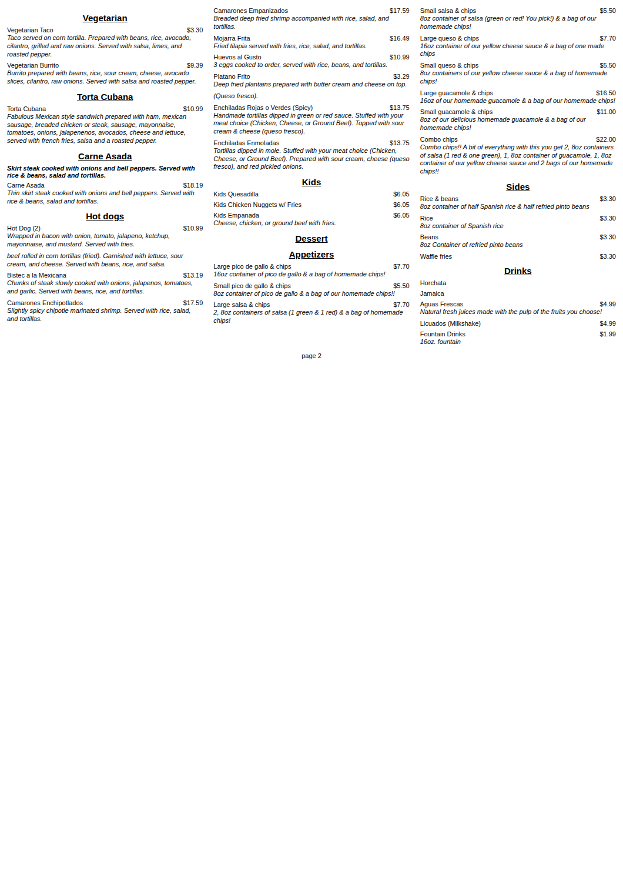Vegetarian
Vegetarian Taco$3.30
Taco served on corn tortilla. Prepared with beans, rice, avocado, cilantro, grilled and raw onions. Served with salsa, limes, and roasted pepper.
Vegetarian Burrito$9.39
Burrito prepared with beans, rice, sour cream, cheese, avocado slices, cilantro, raw onions. Served with salsa and roasted pepper.
Torta Cubana
Torta Cubana$10.99
Fabulous Mexican style sandwich prepared with ham, mexican sausage, breaded chicken or steak, sausage, mayonnaise, tomatoes, onions, jalapenenos, avocados, cheese and lettuce, served with french fries, salsa and a roasted pepper.
Carne Asada
Skirt steak cooked with onions and bell peppers. Served with rice & beans, salad and tortillas.
Carne Asada$18.19
Thin skirt steak cooked with onions and bell peppers. Served with rice & beans, salad and tortillas.
Hot dogs
Hot Dog (2)$10.99
Wrapped in bacon with onion, tomato, jalapeno, ketchup, mayonnaise, and mustard. Served with fries.
beef rolled in corn tortillas (fried). Garnished with lettuce, sour cream, and cheese. Served with beans, rice, and salsa.
Bistec a la Mexicana$13.19
Chunks of steak slowly cooked with onions, jalapenos, tomatoes, and garlic. Served with beans, rice, and tortillas.
Camarones Enchipotlados$17.59
Slightly spicy chipotle marinated shrimp. Served with rice, salad, and tortillas.
Camarones Empanizados$17.59
Breaded deep fried shrimp accompanied with rice, salad, and tortillas.
Mojarra Frita$16.49
Fried tilapia served with fries, rice, salad, and tortillas.
Huevos al Gusto$10.99
3 eggs cooked to order, served with rice, beans, and tortillas.
Platano Frito$3.29
Deep fried plantains prepared with butter cream and cheese on top.
(Queso fresco).
Enchiladas Rojas o Verdes (Spicy)$13.75
Handmade tortillas dipped in green or red sauce. Stuffed with your meat choice (Chicken, Cheese, or Ground Beef). Topped with sour cream & cheese (queso fresco).
Enchiladas Enmoladas$13.75
Tortillas dipped in mole. Stuffed with your meat choice (Chicken, Cheese, or Ground Beef). Prepared with sour cream, cheese (queso fresco), and red pickled onions.
Kids
Kids Quesadilla$6.05
Kids Chicken Nuggets w/ Fries$6.05
Kids Empanada$6.05
Cheese, chicken, or ground beef with fries.
Dessert
Appetizers
Large pico de gallo & chips$7.70
16oz container of pico de gallo & a bag of homemade chips!
Small pico de gallo & chips$5.50
8oz container of pico de gallo & a bag of our homemade chips!!
Large salsa & chips$7.70
2, 8oz containers of salsa (1 green & 1 red) & a bag of homemade chips!
Small salsa & chips$5.50
8oz container of salsa (green or red! You pick!) & a bag of our homemade chips!
Large queso & chips$7.70
16oz container of our yellow cheese sauce & a bag of one made chips
Small queso & chips$5.50
8oz containers of our yellow cheese sauce & a bag of homemade chips!
Large guacamole & chips$16.50
16oz of our homemade guacamole & a bag of our homemade chips!
Small guacamole & chips$11.00
8oz of our delicious homemade guacamole & a bag of our homemade chips!
Combo chips$22.00
Combo chips!! A bit of everything with this you get 2, 8oz containers of salsa (1 red & one green), 1, 8oz container of guacamole, 1, 8oz container of our yellow cheese sauce and 2 bags of our homemade chips!!
Sides
Rice & beans$3.30
8oz container of half Spanish rice & half refried pinto beans
Rice$3.30
8oz container of Spanish rice
Beans$3.30
8oz Container of refried pinto beans
Waffle fries$3.30
Drinks
Horchata
Jamaica
Aguas Frescas$4.99
Natural fresh juices made with the pulp of the fruits you choose!
Licuados (Milkshake)$4.99
Fountain Drinks$1.99
16oz. fountain
page 2